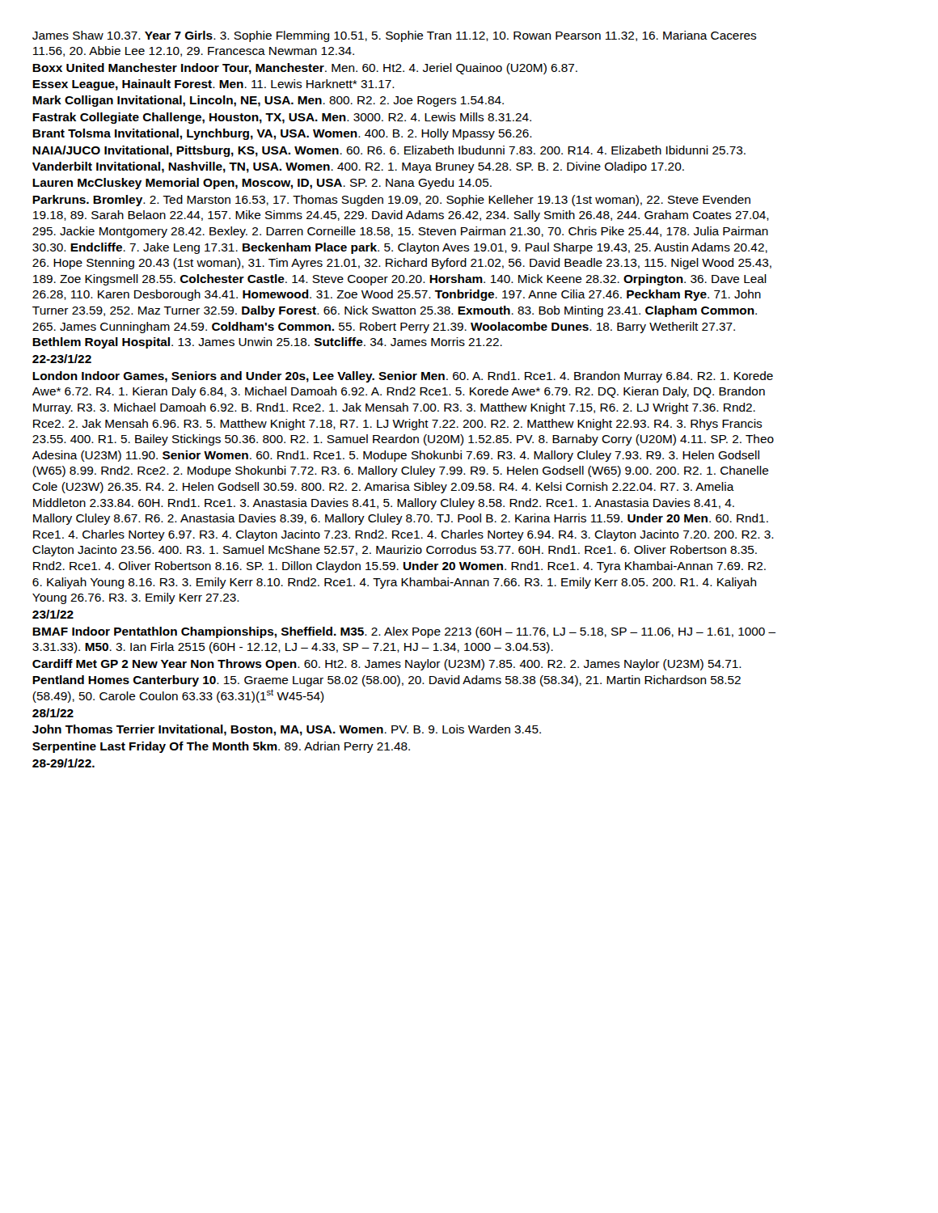James Shaw 10.37. Year 7 Girls. 3. Sophie Flemming 10.51, 5. Sophie Tran 11.12, 10. Rowan Pearson 11.32, 16. Mariana Caceres 11.56, 20. Abbie Lee 12.10, 29. Francesca Newman 12.34.
Boxx United Manchester Indoor Tour, Manchester. Men. 60. Ht2. 4. Jeriel Quainoo (U20M) 6.87.
Essex League, Hainault Forest. Men. 11. Lewis Harknett* 31.17.
Mark Colligan Invitational, Lincoln, NE, USA. Men. 800. R2. 2. Joe Rogers 1.54.84.
Fastrak Collegiate Challenge, Houston, TX, USA. Men. 3000. R2. 4. Lewis Mills 8.31.24.
Brant Tolsma Invitational, Lynchburg, VA, USA. Women. 400. B. 2. Holly Mpassy 56.26.
NAIA/JUCO Invitational, Pittsburg, KS, USA. Women. 60. R6. 6. Elizabeth Ibudunni 7.83. 200. R14. 4. Elizabeth Ibidunni 25.73.
Vanderbilt Invitational, Nashville, TN, USA. Women. 400. R2. 1. Maya Bruney 54.28. SP. B. 2. Divine Oladipo 17.20.
Lauren McCluskey Memorial Open, Moscow, ID, USA. SP. 2. Nana Gyedu 14.05.
Parkruns. Bromley. 2. Ted Marston 16.53, 17. Thomas Sugden 19.09, 20. Sophie Kelleher 19.13 (1st woman), 22. Steve Evenden 19.18, 89. Sarah Belaon 22.44, 157. Mike Simms 24.45, 229. David Adams 26.42, 234. Sally Smith 26.48, 244. Graham Coates 27.04, 295. Jackie Montgomery 28.42. Bexley. 2. Darren Corneille 18.58, 15. Steven Pairman 21.30, 70. Chris Pike 25.44, 178. Julia Pairman 30.30. Endcliffe. 7. Jake Leng 17.31. Beckenham Place park. 5. Clayton Aves 19.01, 9. Paul Sharpe 19.43, 25. Austin Adams 20.42, 26. Hope Stenning 20.43 (1st woman), 31. Tim Ayres 21.01, 32. Richard Byford 21.02, 56. David Beadle 23.13, 115. Nigel Wood 25.43, 189. Zoe Kingsmell 28.55. Colchester Castle. 14. Steve Cooper 20.20. Horsham. 140. Mick Keene 28.32. Orpington. 36. Dave Leal 26.28, 110. Karen Desborough 34.41. Homewood. 31. Zoe Wood 25.57. Tonbridge. 197. Anne Cilia 27.46. Peckham Rye. 71. John Turner 23.59, 252. Maz Turner 32.59. Dalby Forest. 66. Nick Swatton 25.38. Exmouth. 83. Bob Minting 23.41. Clapham Common. 265. James Cunningham 24.59. Coldham's Common. 55. Robert Perry 21.39. Woolacombe Dunes. 18. Barry Wetherilt 27.37. Bethlem Royal Hospital. 13. James Unwin 25.18. Sutcliffe. 34. James Morris 21.22.
22-23/1/22
London Indoor Games, Seniors and Under 20s, Lee Valley. Senior Men. 60. A. Rnd1. Rce1. 4. Brandon Murray 6.84. R2. 1. Korede Awe* 6.72. R4. 1. Kieran Daly 6.84, 3. Michael Damoah 6.92. A. Rnd2 Rce1. 5. Korede Awe* 6.79. R2. DQ. Kieran Daly, DQ. Brandon Murray. R3. 3. Michael Damoah 6.92. B. Rnd1. Rce2. 1. Jak Mensah 7.00. R3. 3. Matthew Knight 7.15, R6. 2. LJ Wright 7.36. Rnd2. Rce2. 2. Jak Mensah 6.96. R3. 5. Matthew Knight 7.18, R7. 1. LJ Wright 7.22. 200. R2. 2. Matthew Knight 22.93. R4. 3. Rhys Francis 23.55. 400. R1. 5. Bailey Stickings 50.36. 800. R2. 1. Samuel Reardon (U20M) 1.52.85. PV. 8. Barnaby Corry (U20M) 4.11. SP. 2. Theo Adesina (U23M) 11.90. Senior Women. 60. Rnd1. Rce1. 5. Modupe Shokunbi 7.69. R3. 4. Mallory Cluley 7.93. R9. 3. Helen Godsell (W65) 8.99. Rnd2. Rce2. 2. Modupe Shokunbi 7.72. R3. 6. Mallory Cluley 7.99. R9. 5. Helen Godsell (W65) 9.00. 200. R2. 1. Chanelle Cole (U23W) 26.35. R4. 2. Helen Godsell 30.59. 800. R2. 2. Amarisa Sibley 2.09.58. R4. 4. Kelsi Cornish 2.22.04. R7. 3. Amelia Middleton 2.33.84. 60H. Rnd1. Rce1. 3. Anastasia Davies 8.41, 5. Mallory Cluley 8.58. Rnd2. Rce1. 1. Anastasia Davies 8.41, 4. Mallory Cluley 8.67. R6. 2. Anastasia Davies 8.39, 6. Mallory Cluley 8.70. TJ. Pool B. 2. Karina Harris 11.59. Under 20 Men. 60. Rnd1. Rce1. 4. Charles Nortey 6.97. R3. 4. Clayton Jacinto 7.23. Rnd2. Rce1. 4. Charles Nortey 6.94. R4. 3. Clayton Jacinto 7.20. 200. R2. 3. Clayton Jacinto 23.56. 400. R3. 1. Samuel McShane 52.57, 2. Maurizio Corrodus 53.77. 60H. Rnd1. Rce1. 6. Oliver Robertson 8.35. Rnd2. Rce1. 4. Oliver Robertson 8.16. SP. 1. Dillon Claydon 15.59. Under 20 Women. Rnd1. Rce1. 4. Tyra Khambai-Annan 7.69. R2. 6. Kaliyah Young 8.16. R3. 3. Emily Kerr 8.10. Rnd2. Rce1. 4. Tyra Khambai-Annan 7.66. R3. 1. Emily Kerr 8.05. 200. R1. 4. Kaliyah Young 26.76. R3. 3. Emily Kerr 27.23.
23/1/22
BMAF Indoor Pentathlon Championships, Sheffield. M35. 2. Alex Pope 2213 (60H – 11.76, LJ – 5.18, SP – 11.06, HJ – 1.61, 1000 – 3.31.33). M50. 3. Ian Firla 2515 (60H - 12.12, LJ – 4.33, SP – 7.21, HJ – 1.34, 1000 – 3.04.53).
Cardiff Met GP 2 New Year Non Throws Open. 60. Ht2. 8. James Naylor (U23M) 7.85. 400. R2. 2. James Naylor (U23M) 54.71.
Pentland Homes Canterbury 10. 15. Graeme Lugar 58.02 (58.00), 20. David Adams 58.38 (58.34), 21. Martin Richardson 58.52 (58.49), 50. Carole Coulon 63.33 (63.31)(1st W45-54)
28/1/22
John Thomas Terrier Invitational, Boston, MA, USA. Women. PV. B. 9. Lois Warden 3.45.
Serpentine Last Friday Of The Month 5km. 89. Adrian Perry 21.48.
28-29/1/22.